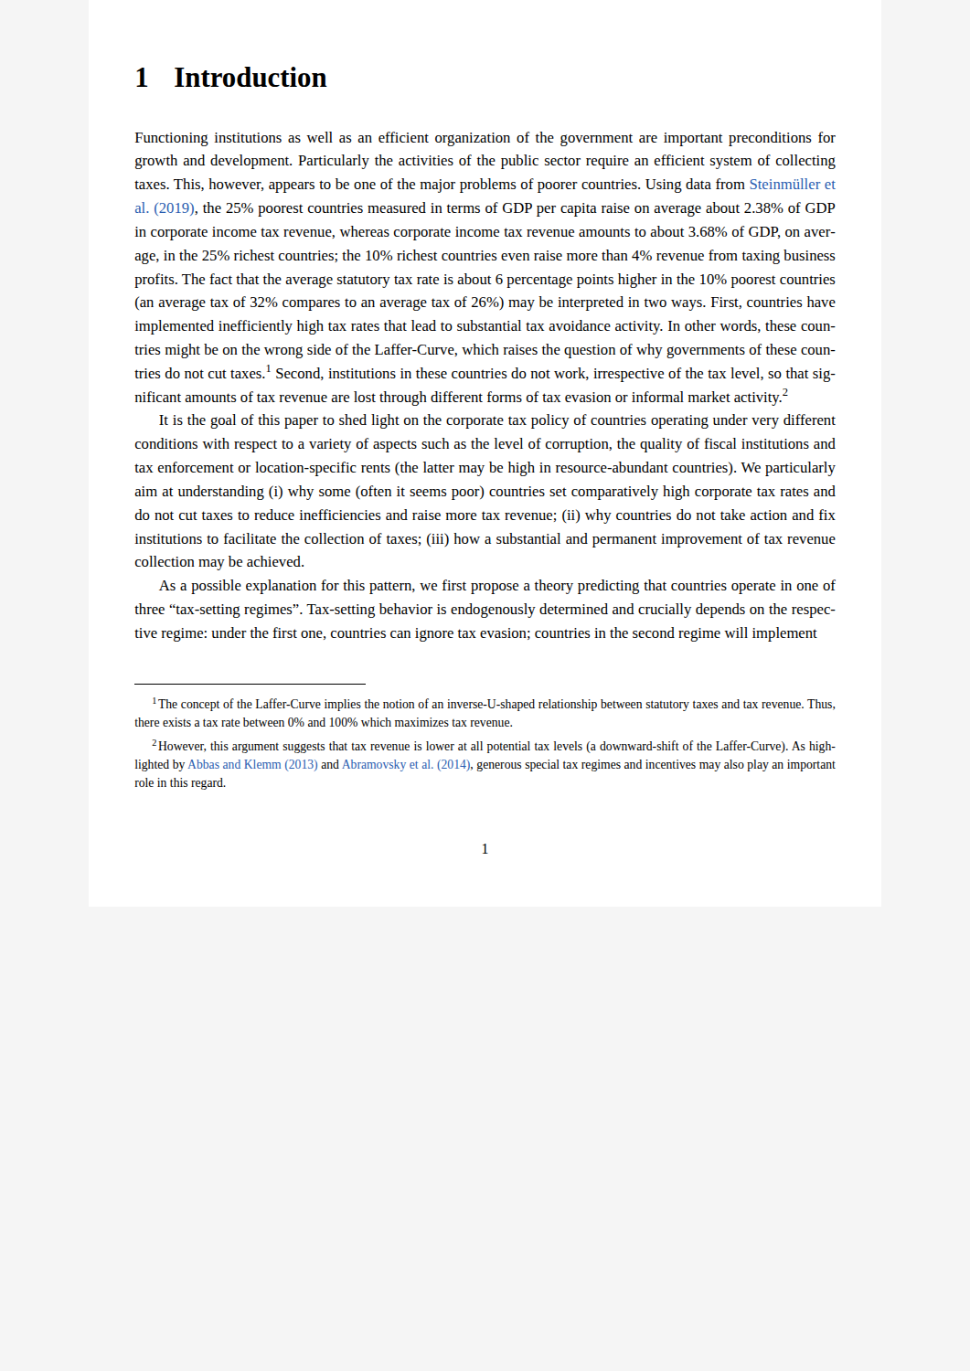1 Introduction
Functioning institutions as well as an efficient organization of the government are important preconditions for growth and development. Particularly the activities of the public sector require an efficient system of collecting taxes. This, however, appears to be one of the major problems of poorer countries. Using data from Steinmüller et al. (2019), the 25% poorest countries measured in terms of GDP per capita raise on average about 2.38% of GDP in corporate income tax revenue, whereas corporate income tax revenue amounts to about 3.68% of GDP, on average, in the 25% richest countries; the 10% richest countries even raise more than 4% revenue from taxing business profits. The fact that the average statutory tax rate is about 6 percentage points higher in the 10% poorest countries (an average tax of 32% compares to an average tax of 26%) may be interpreted in two ways. First, countries have implemented inefficiently high tax rates that lead to substantial tax avoidance activity. In other words, these countries might be on the wrong side of the Laffer-Curve, which raises the question of why governments of these countries do not cut taxes.1 Second, institutions in these countries do not work, irrespective of the tax level, so that significant amounts of tax revenue are lost through different forms of tax evasion or informal market activity.2
It is the goal of this paper to shed light on the corporate tax policy of countries operating under very different conditions with respect to a variety of aspects such as the level of corruption, the quality of fiscal institutions and tax enforcement or location-specific rents (the latter may be high in resource-abundant countries). We particularly aim at understanding (i) why some (often it seems poor) countries set comparatively high corporate tax rates and do not cut taxes to reduce inefficiencies and raise more tax revenue; (ii) why countries do not take action and fix institutions to facilitate the collection of taxes; (iii) how a substantial and permanent improvement of tax revenue collection may be achieved.
As a possible explanation for this pattern, we first propose a theory predicting that countries operate in one of three “tax-setting regimes”. Tax-setting behavior is endogenously determined and crucially depends on the respective regime: under the first one, countries can ignore tax evasion; countries in the second regime will implement
1The concept of the Laffer-Curve implies the notion of an inverse-U-shaped relationship between statutory taxes and tax revenue. Thus, there exists a tax rate between 0% and 100% which maximizes tax revenue.
2However, this argument suggests that tax revenue is lower at all potential tax levels (a downward-shift of the Laffer-Curve). As highlighted by Abbas and Klemm (2013) and Abramovsky et al. (2014), generous special tax regimes and incentives may also play an important role in this regard.
1